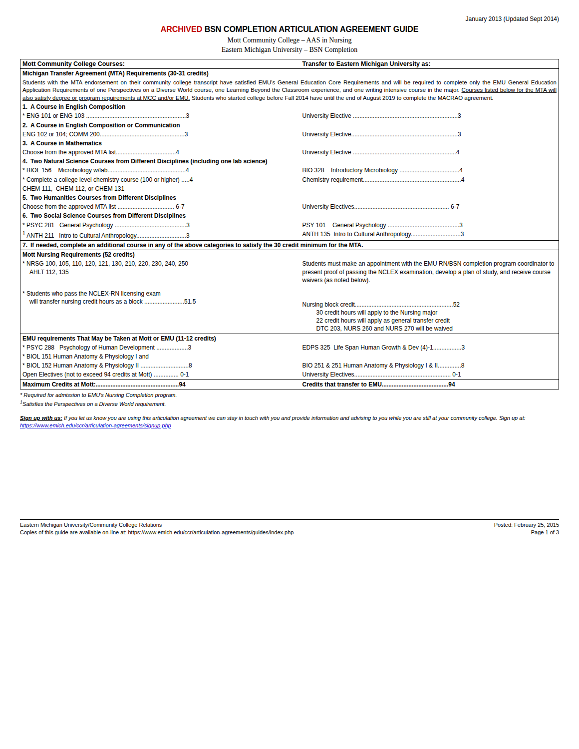January 2013 (Updated Sept 2014)
ARCHIVED BSN COMPLETION ARTICULATION AGREEMENT GUIDE
Mott Community College – AAS in Nursing
Eastern Michigan University – BSN Completion
| Mott Community College Courses: | Transfer to Eastern Michigan University as: |
| Michigan Transfer Agreement (MTA) Requirements (30-31 credits) |
| Students with the MTA endorsement on their community college transcript have satisfied EMU's General Education Core Requirements and will be required to complete only the EMU General Education Application Requirements of one Perspectives on a Diverse World course, one Learning Beyond the Classroom experience, and one writing intensive course in the major. Courses listed below for the MTA will also satisfy degree or program requirements at MCC and/or EMU. Students who started college before Fall 2014 have until the end of August 2019 to complete the MACRAO agreement. |
| 1. A Course in English Composition |
| * ENG 101 or ENG 103 ............................................................3 | University Elective ...............................................................3 |
| 2. A Course in English Composition or Communication |
| ENG 102 or 104; COMM 200...................................................3 | University Elective................................................................3 |
| 3. A Course in Mathematics |
| Choose from the approved MTA list....................................4 | University Elective ..............................................................4 |
| 4. Two Natural Science Courses from Different Disciplines (including one lab science) |
| * BIOL 156 Microbiology w/lab...............................................4 | BIO 328 Introductory Microbiology ....................................4 |
| * Complete a college level chemistry course (100 or higher) .....4 | Chemistry requirement...........................................................4 |
| CHEM 111, CHEM 112, or CHEM 131 | |
| 5. Two Humanities Courses from Different Disciplines |
| Choose from the approved MTA list .................................. 6-7 | University Electives......................................................... 6-7 |
| 6. Two Social Science Courses from Different Disciplines |
| * PSYC 281 General Psychology ...........................................3 | PSY 101 General Psychology ...........................................3 |
| 1 ANTH 211 Intro to Cultural Anthropology..............................3 | ANTH 135 Intro to Cultural Anthropology..............................3 |
| 7. If needed, complete an additional course in any of the above categories to satisfy the 30 credit minimum for the MTA. |
| Mott Nursing Requirements (52 credits) |
| * NRSG 100, 105, 110, 120, 121, 130, 210, 220, 230, 240, 250 AHLT 112, 135 | Students must make an appointment with the EMU RN/BSN completion program coordinator to present proof of passing the NCLEX examination, develop a plan of study, and receive course waivers (as noted below). |
| * Students who pass the NCLEX-RN licensing exam will transfer nursing credit hours as a block ........................51.5 | Nursing block credit...........................................................52 30 credit hours will apply to the Nursing major 22 credit hours will apply as general transfer credit DTC 203, NURS 260 and NURS 270 will be waived |
| EMU requirements That May be Taken at Mott or EMU (11-12 credits) |
| * PSYC 288 Psychology of Human Development ...................3 | EDPS 325 Life Span Human Growth & Dev (4)-1.................3 |
| * BIOL 151 Human Anatomy & Physiology I and | |
| * BIOL 152 Human Anatomy & Physiology II .............................8 | BIO 251 & 251 Human Anatomy & Physiology I & II..............8 |
| Open Electives (not to exceed 94 credits at Mott) ............... 0-1 | University Electives.......................................................... 0-1 |
| Maximum Credits at Mott:..................................................94 | Credits that transfer to EMU........................................94 |
* Required for admission to EMU's Nursing Completion program.
1Satisfies the Perspectives on a Diverse World requirement.
Sign up with us: If you let us know you are using this articulation agreement we can stay in touch with you and provide information and advising to you while you are still at your community college. Sign up at: https://www.emich.edu/ccr/articulation-agreements/signup.php
Eastern Michigan University/Community College Relations
Copies of this guide are available on-line at: https://www.emich.edu/ccr/articulation-agreements/guides/index.php
Posted: February 25, 2015
Page 1 of 3